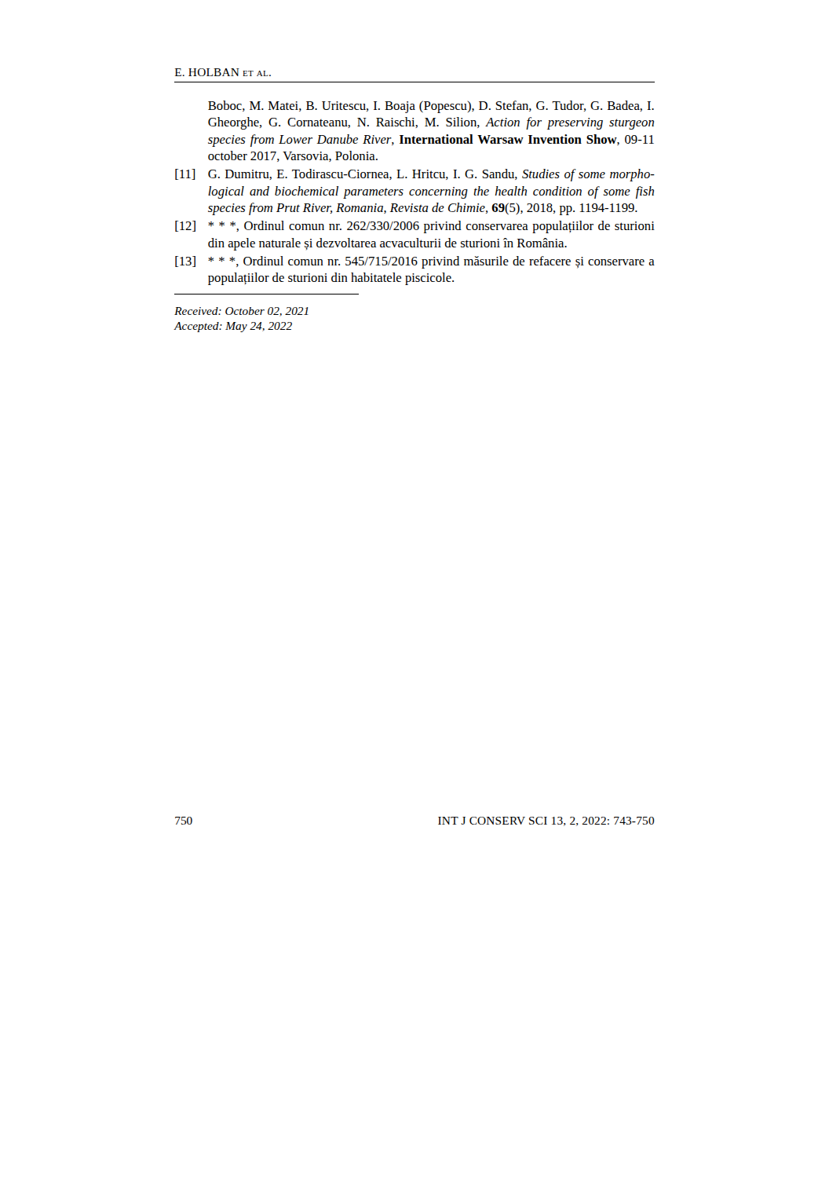E. HOLBAN et al.
Boboc, M. Matei, B. Uritescu, I. Boaja (Popescu), D. Stefan, G. Tudor, G. Badea, I. Gheorghe, G. Cornateanu, N. Raischi, M. Silion, Action for preserving sturgeon species from Lower Danube River, International Warsaw Invention Show, 09-11 october 2017, Varsovia, Polonia.
[11] G. Dumitru, E. Todirascu-Ciornea, L. Hritcu, I. G. Sandu, Studies of some morphological and biochemical parameters concerning the health condition of some fish species from Prut River, Romania, Revista de Chimie, 69(5), 2018, pp. 1194-1199.
[12]* * *, Ordinul comun nr. 262/330/2006 privind conservarea populațiilor de sturioni din apele naturale și dezvoltarea acvaculturii de sturioni în România.
[13]* * *, Ordinul comun nr. 545/715/2016 privind măsurile de refacere și conservare a populațiilor de sturioni din habitatele piscicole.
Received: October 02, 2021
Accepted: May 24, 2022
750 INT J CONSERV SCI 13, 2, 2022: 743-750